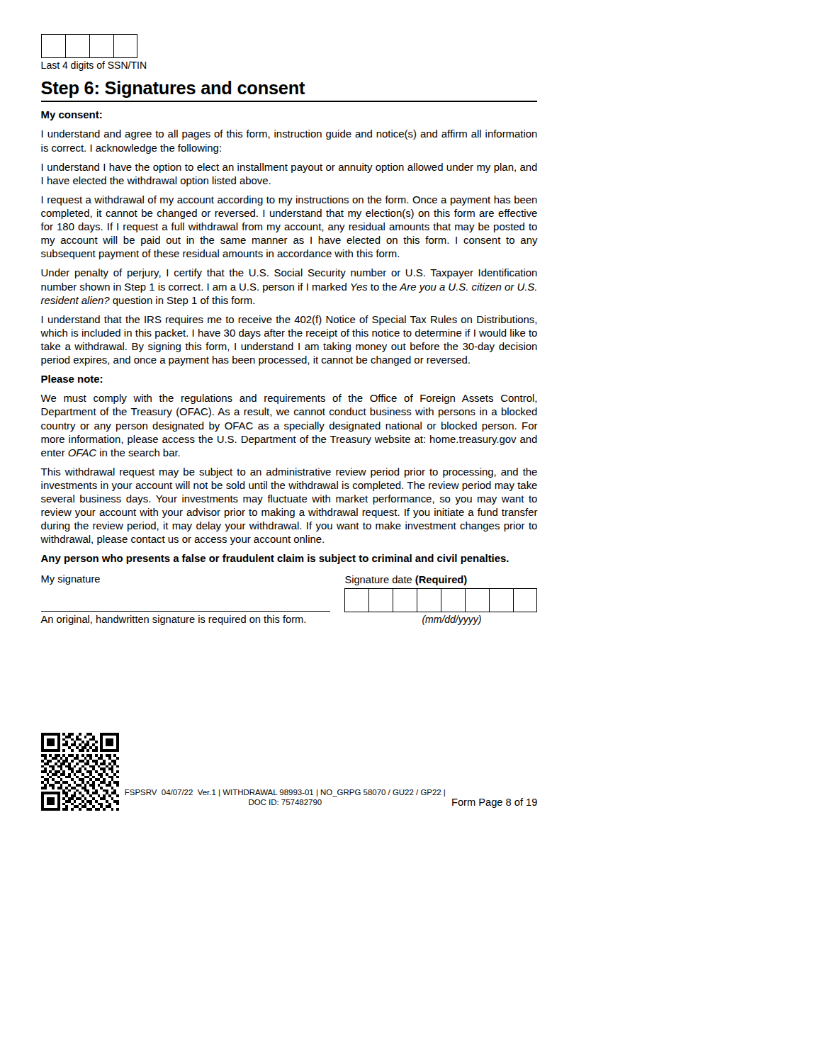Last 4 digits of SSN/TIN
Step 6: Signatures and consent
My consent:
I understand and agree to all pages of this form, instruction guide and notice(s) and affirm all information is correct. I acknowledge the following:
I understand I have the option to elect an installment payout or annuity option allowed under my plan, and I have elected the withdrawal option listed above.
I request a withdrawal of my account according to my instructions on the form. Once a payment has been completed, it cannot be changed or reversed. I understand that my election(s) on this form are effective for 180 days. If I request a full withdrawal from my account, any residual amounts that may be posted to my account will be paid out in the same manner as I have elected on this form. I consent to any subsequent payment of these residual amounts in accordance with this form.
Under penalty of perjury, I certify that the U.S. Social Security number or U.S. Taxpayer Identification number shown in Step 1 is correct. I am a U.S. person if I marked Yes to the Are you a U.S. citizen or U.S. resident alien? question in Step 1 of this form.
I understand that the IRS requires me to receive the 402(f) Notice of Special Tax Rules on Distributions, which is included in this packet. I have 30 days after the receipt of this notice to determine if I would like to take a withdrawal. By signing this form, I understand I am taking money out before the 30-day decision period expires, and once a payment has been processed, it cannot be changed or reversed.
Please note:
We must comply with the regulations and requirements of the Office of Foreign Assets Control, Department of the Treasury (OFAC). As a result, we cannot conduct business with persons in a blocked country or any person designated by OFAC as a specially designated national or blocked person. For more information, please access the U.S. Department of the Treasury website at: home.treasury.gov and enter OFAC in the search bar.
This withdrawal request may be subject to an administrative review period prior to processing, and the investments in your account will not be sold until the withdrawal is completed. The review period may take several business days. Your investments may fluctuate with market performance, so you may want to review your account with your advisor prior to making a withdrawal request. If you initiate a fund transfer during the review period, it may delay your withdrawal. If you want to make investment changes prior to withdrawal, please contact us or access your account online.
Any person who presents a false or fraudulent claim is subject to criminal and civil penalties.
My signature
An original, handwritten signature is required on this form.
Signature date (Required)
(mm/dd/yyyy)
FSPSRV 04/07/22 Ver.1 | WITHDRAWAL 98993-01 | NO_GRPG 58070 / GU22 / GP22 | DOC ID: 757482790
Form Page 8 of 19